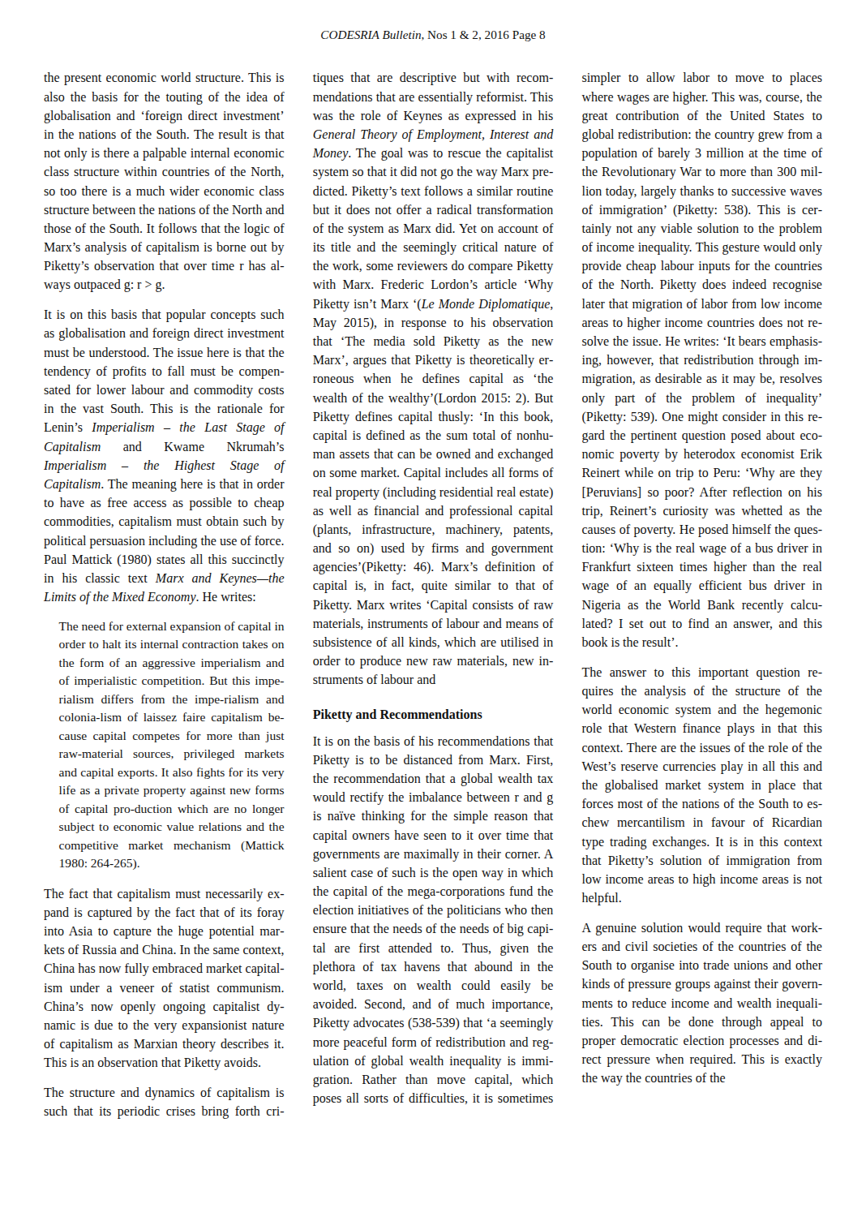CODESRIA Bulletin, Nos 1 & 2, 2016 Page 8
the present economic world structure. This is also the basis for the touting of the idea of globalisation and ‘foreign direct investment’ in the nations of the South. The result is that not only is there a palpable internal economic class structure within countries of the North, so too there is a much wider economic class structure between the nations of the North and those of the South. It follows that the logic of Marx’s analysis of capitalism is borne out by Piketty’s observation that over time r has always outpaced g: r > g.
It is on this basis that popular concepts such as globalisation and foreign direct investment must be understood. The issue here is that the tendency of profits to fall must be compensated for lower labour and commodity costs in the vast South. This is the rationale for Lenin’s Imperialism – the Last Stage of Capitalism and Kwame Nkrumah’s Imperialism – the Highest Stage of Capitalism. The meaning here is that in order to have as free access as possible to cheap commodities, capitalism must obtain such by political persuasion including the use of force. Paul Mattick (1980) states all this succinctly in his classic text Marx and Keynes—the Limits of the Mixed Economy. He writes:
The need for external expansion of capital in order to halt its internal contraction takes on the form of an aggressive imperialism and of imperialistic competition. But this imperialism differs from the impe-rialism and colonia-lism of laissez faire capitalism because capital competes for more than just raw-material sources, privileged markets and capital exports. It also fights for its very life as a private property against new forms of capital pro-duction which are no longer subject to economic value relations and the competitive market mechanism (Mattick 1980: 264-265).
The fact that capitalism must necessarily expand is captured by the fact that of its foray into Asia to capture the huge potential markets of Russia and China. In the same context, China has now fully embraced market capitalism under a veneer of statist communism. China’s now openly ongoing capitalist dynamic is due to the very expansionist nature of capitalism as Marxian theory describes it. This is an observation that Piketty avoids.
The structure and dynamics of capitalism is such that its periodic crises bring forth critiques that are descriptive but with recommendations that are essentially reformist. This was the role of Keynes as expressed in his General Theory of Employment, Interest and Money. The goal was to rescue the capitalist system so that it did not go the way Marx predicted. Piketty’s text follows a similar routine but it does not offer a radical transformation of the system as Marx did. Yet on account of its title and the seemingly critical nature of the work, some reviewers do compare Piketty with Marx. Frederic Lordon’s article ‘Why Piketty isn’t Marx ‘(Le Monde Diplomatique, May 2015), in response to his observation that ‘The media sold Piketty as the new Marx’, argues that Piketty is theoretically erroneous when he defines capital as ‘the wealth of the wealthy’(Lordon 2015: 2). But Piketty defines capital thusly: ‘In this book, capital is defined as the sum total of nonhuman assets that can be owned and exchanged on some market. Capital includes all forms of real property (including residential real estate) as well as financial and professional capital (plants, infrastructure, machinery, patents, and so on) used by firms and government agencies’(Piketty: 46). Marx’s definition of capital is, in fact, quite similar to that of Piketty. Marx writes ‘Capital consists of raw materials, instruments of labour and means of subsistence of all kinds, which are utilised in order to produce new raw materials, new instruments of labour and
Piketty and Recommendations
It is on the basis of his recommendations that Piketty is to be distanced from Marx. First, the recommendation that a global wealth tax would rectify the imbalance between r and g is naïve thinking for the simple reason that capital owners have seen to it over time that governments are maximally in their corner. A salient case of such is the open way in which the capital of the mega-corporations fund the election initiatives of the politicians who then ensure that the needs of the needs of big capital are first attended to. Thus, given the plethora of tax havens that abound in the world, taxes on wealth could easily be avoided. Second, and of much importance, Piketty advocates (538-539) that ‘a seemingly more peaceful form of redistribution and regulation of global wealth inequality is immigration. Rather than move capital, which poses all sorts of difficulties, it is sometimes simpler to allow labor to move to places where wages are higher. This was, course, the great contribution of the United States to global redistribution: the country grew from a population of barely 3 million at the time of the Revolutionary War to more than 300 million today, largely thanks to successive waves of immigration’ (Piketty: 538). This is certainly not any viable solution to the problem of income inequality. This gesture would only provide cheap labour inputs for the countries of the North. Piketty does indeed recognise later that migration of labor from low income areas to higher income countries does not resolve the issue. He writes: ‘It bears emphasising, however, that redistribution through immigration, as desirable as it may be, resolves only part of the problem of inequality’ (Piketty: 539). One might consider in this regard the pertinent question posed about economic poverty by heterodox economist Erik Reinert while on trip to Peru: ‘Why are they [Peruvians] so poor? After reflection on his trip, Reinert’s curiosity was whetted as the causes of poverty. He posed himself the question: ‘Why is the real wage of a bus driver in Frankfurt sixteen times higher than the real wage of an equally efficient bus driver in Nigeria as the World Bank recently calculated? I set out to find an answer, and this book is the result’.
The answer to this important question requires the analysis of the structure of the world economic system and the hegemonic role that Western finance plays in that this context. There are the issues of the role of the West’s reserve currencies play in all this and the globalised market system in place that forces most of the nations of the South to eschew mercantilism in favour of Ricardian type trading exchanges. It is in this context that Piketty’s solution of immigration from low income areas to high income areas is not helpful.
A genuine solution would require that workers and civil societies of the countries of the South to organise into trade unions and other kinds of pressure groups against their governments to reduce income and wealth inequalities. This can be done through appeal to proper democratic election processes and direct pressure when required. This is exactly the way the countries of the